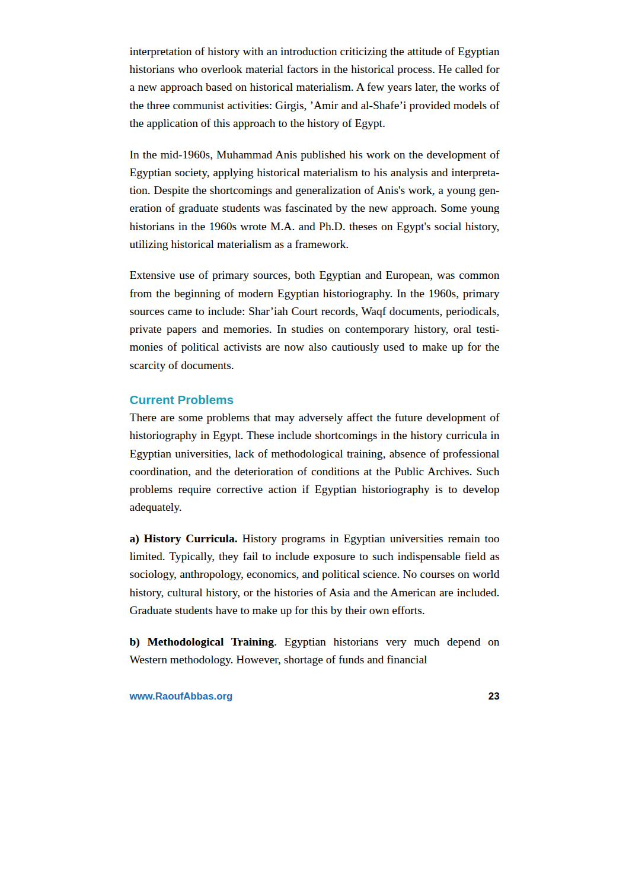interpretation of history with an introduction criticizing the attitude of Egyptian historians who overlook material factors in the historical process. He called for a new approach based on historical materialism. A few years later, the works of the three communist activities: Girgis, ’Amir and al-Shafe’i provided models of the application of this approach to the history of Egypt.
In the mid-1960s, Muhammad Anis published his work on the development of Egyptian society, applying historical materialism to his analysis and interpretation. Despite the shortcomings and generalization of Anis's work, a young generation of graduate students was fascinated by the new approach. Some young historians in the 1960s wrote M.A. and Ph.D. theses on Egypt's social history, utilizing historical materialism as a framework.
Extensive use of primary sources, both Egyptian and European, was common from the beginning of modern Egyptian historiography. In the 1960s, primary sources came to include: Shar’iah Court records, Waqf documents, periodicals, private papers and memories. In studies on contemporary history, oral testimonies of political activists are now also cautiously used to make up for the scarcity of documents.
Current Problems
There are some problems that may adversely affect the future development of historiography in Egypt. These include shortcomings in the history curricula in Egyptian universities, lack of methodological training, absence of professional coordination, and the deterioration of conditions at the Public Archives. Such problems require corrective action if Egyptian historiography is to develop adequately.
a) History Curricula. History programs in Egyptian universities remain too limited. Typically, they fail to include exposure to such indispensable field as sociology, anthropology, economics, and political science. No courses on world history, cultural history, or the histories of Asia and the American are included. Graduate students have to make up for this by their own efforts.
b) Methodological Training. Egyptian historians very much depend on Western methodology. However, shortage of funds and financial
www.RaoufAbbas.org 23